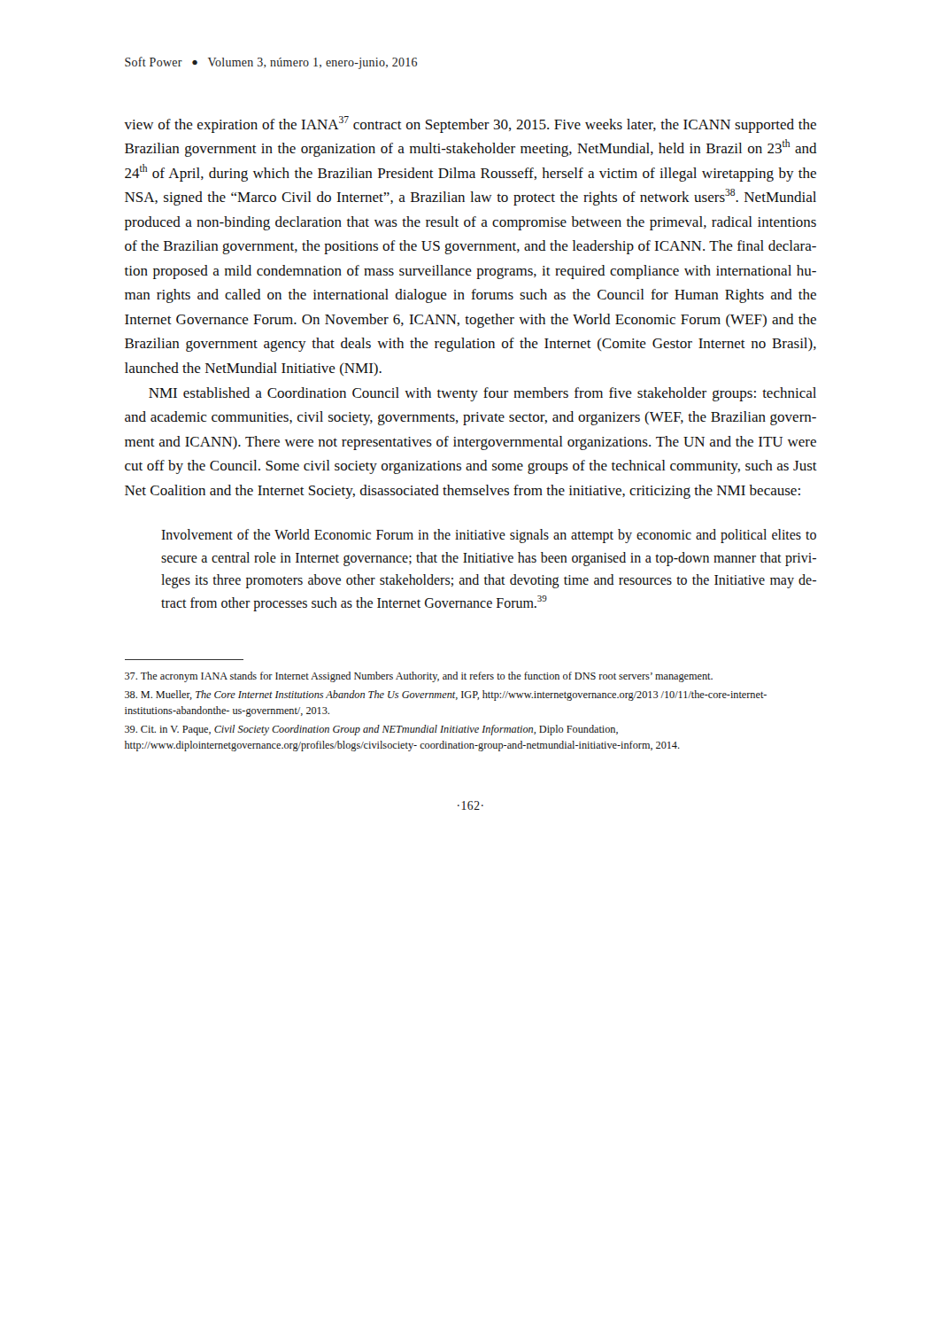Soft Power ● Volumen 3, número 1, enero-junio, 2016
view of the expiration of the IANA37 contract on September 30, 2015. Five weeks later, the ICANN supported the Brazilian government in the organization of a multi-stakeholder meeting, NetMundial, held in Brazil on 23th and 24th of April, during which the Brazilian President Dilma Rousseff, herself a victim of illegal wiretapping by the NSA, signed the “Marco Civil do Internet”, a Brazilian law to protect the rights of network users38. NetMundial produced a non-binding declaration that was the result of a compromise between the primeval, radical intentions of the Brazilian government, the positions of the US government, and the leadership of ICANN. The final declaration proposed a mild condemnation of mass surveillance programs, it required compliance with international human rights and called on the international dialogue in forums such as the Council for Human Rights and the Internet Governance Forum. On November 6, ICANN, together with the World Economic Forum (WEF) and the Brazilian government agency that deals with the regulation of the Internet (Comite Gestor Internet no Brasil), launched the NetMundial Initiative (NMI).
NMI established a Coordination Council with twenty four members from five stakeholder groups: technical and academic communities, civil society, governments, private sector, and organizers (WEF, the Brazilian government and ICANN). There were not representatives of intergovernmental organizations. The UN and the ITU were cut off by the Council. Some civil society organizations and some groups of the technical community, such as Just Net Coalition and the Internet Society, disassociated themselves from the initiative, criticizing the NMI because:
Involvement of the World Economic Forum in the initiative signals an attempt by economic and political elites to secure a central role in Internet governance; that the Initiative has been organised in a top-down manner that privileges its three promoters above other stakeholders; and that devoting time and resources to the Initiative may detract from other processes such as the Internet Governance Forum.39
37. The acronym IANA stands for Internet Assigned Numbers Authority, and it refers to the function of DNS root servers’ management.
38. M. Mueller, The Core Internet Institutions Abandon The Us Government, IGP, http://www.internetgovernance.org/2013 /10/11/the-core-internet-institutions-abandonthe- us-government/, 2013.
39. Cit. in V. Paque, Civil Society Coordination Group and NETmundial Initiative Information, Diplo Foundation, http://www.diplointernetgovernance.org/profiles/blogs/civilsociety- coordination-group-and-netmundial-initiative-inform, 2014.
·162·